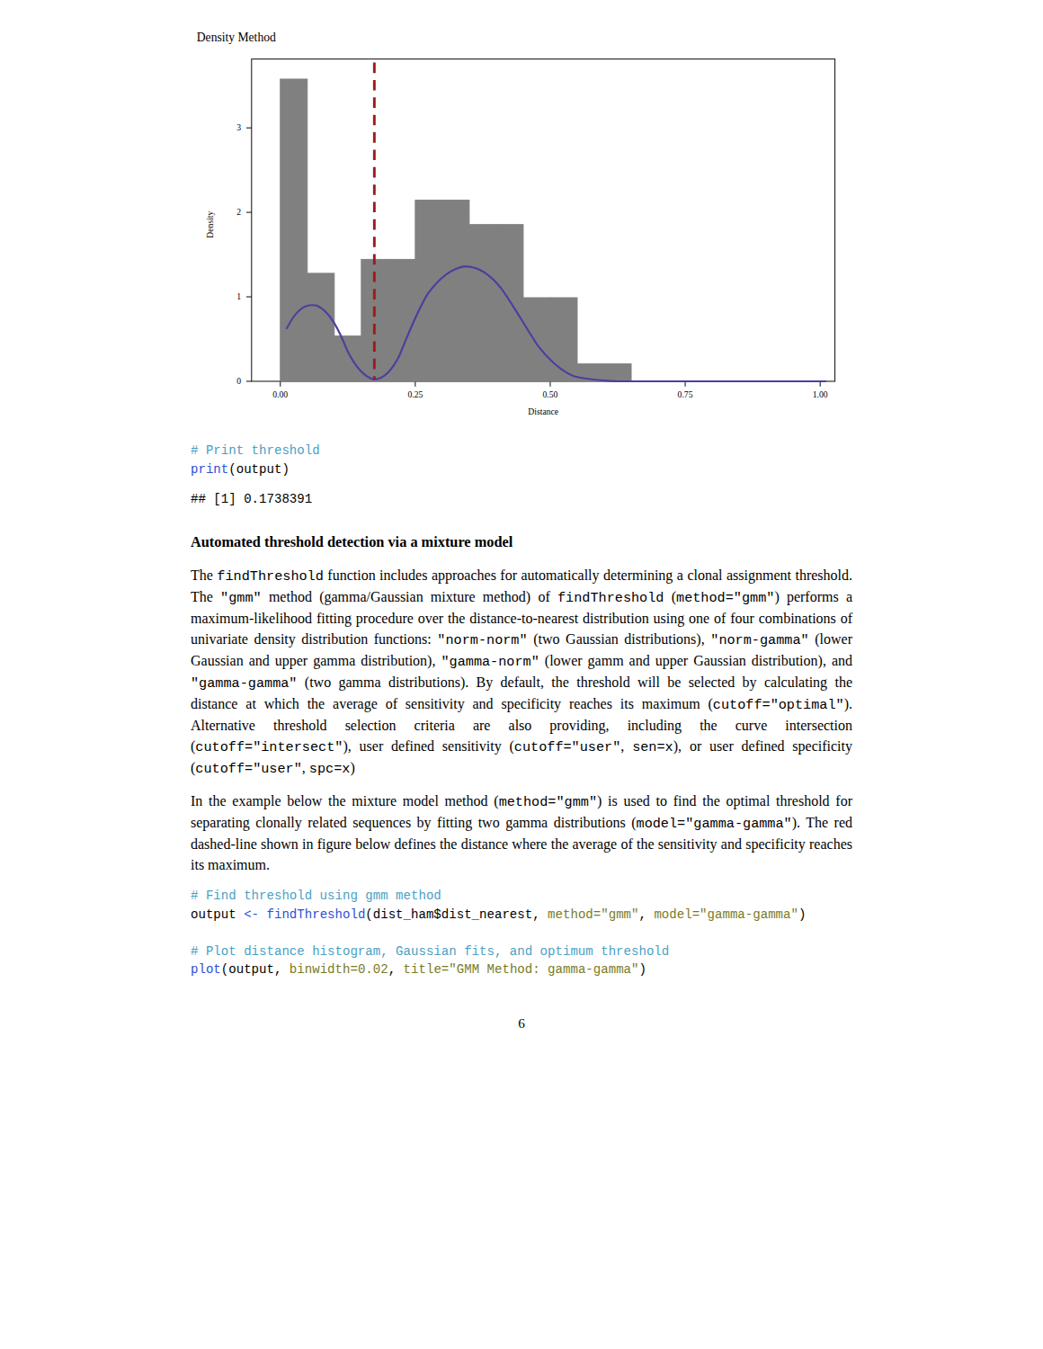Density Method
0 1 2 3 Density 0.00 0.25 0.50 0.75 1.00 Distance
# Print threshold
print(output)
## [1] 0.1738391
Automated threshold detection via a mixture model
The findThreshold function includes approaches for automatically determining a clonal assignment threshold. The "gmm" method (gamma/Gaussian mixture method) of findThreshold (method="gmm") performs a maximum-likelihood fitting procedure over the distance-to-nearest distribution using one of four combinations of univariate density distribution functions: "norm-norm" (two Gaussian distributions), "norm-gamma" (lower Gaussian and upper gamma distribution), "gamma-norm" (lower gamm and upper Gaussian distribution), and "gamma-gamma" (two gamma distributions). By default, the threshold will be selected by calculating the distance at which the average of sensitivity and specificity reaches its maximum (cutoff="optimal"). Alternative threshold selection criteria are also providing, including the curve intersection (cutoff="intersect"), user defined sensitivity (cutoff="user", sen=x), or user defined specificity (cutoff="user", spc=x)
In the example below the mixture model method (method="gmm") is used to find the optimal threshold for separating clonally related sequences by fitting two gamma distributions (model="gamma-gamma"). The red dashed-line shown in figure below defines the distance where the average of the sensitivity and specificity reaches its maximum.
# Find threshold using gmm method
output <- findThreshold(dist_ham$dist_nearest, method="gmm", model="gamma-gamma")

# Plot distance histogram, Gaussian fits, and optimum threshold
plot(output, binwidth=0.02, title="GMM Method: gamma-gamma")
6